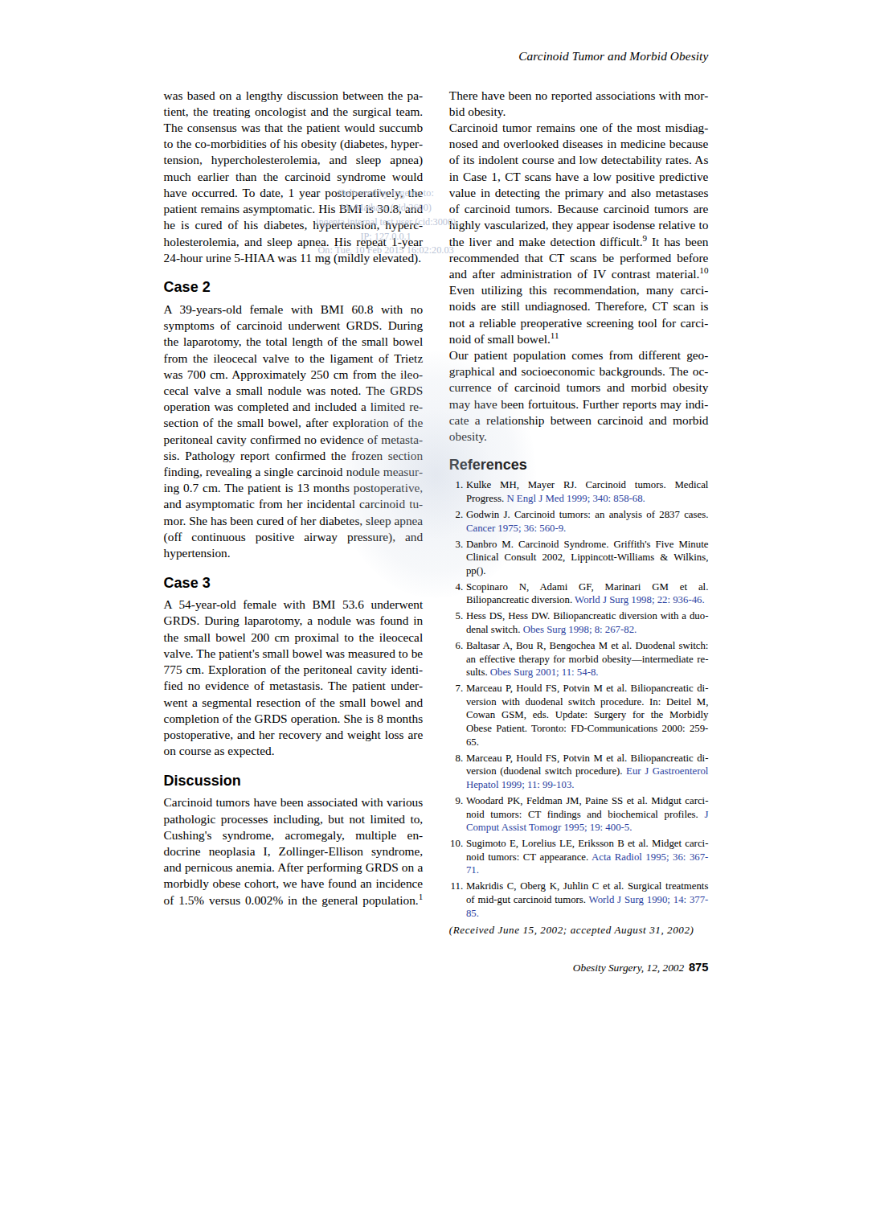Delivered by Ingenta to:
Mr Matharu (cid:2600)
ingenta internal test user (cid:3000)
IP: 127.0.0.1
On: Tue, 10 Feb 2015 16:02:20.03
Carcinoid Tumor and Morbid Obesity
was based on a lengthy discussion between the patient, the treating oncologist and the surgical team. The consensus was that the patient would succumb to the co-morbidities of his obesity (diabetes, hypertension, hypercholesterolemia, and sleep apnea) much earlier than the carcinoid syndrome would have occurred. To date, 1 year postoperatively, the patient remains asymptomatic. His BMI is 30.8, and he is cured of his diabetes, hypertension, hypercholesterolemia, and sleep apnea. His repeat 1-year 24-hour urine 5-HIAA was 11 mg (mildly elevated).
Case 2
A 39-years-old female with BMI 60.8 with no symptoms of carcinoid underwent GRDS. During the laparotomy, the total length of the small bowel from the ileocecal valve to the ligament of Trietz was 700 cm. Approximately 250 cm from the ileocecal valve a small nodule was noted. The GRDS operation was completed and included a limited resection of the small bowel, after exploration of the peritoneal cavity confirmed no evidence of metastasis. Pathology report confirmed the frozen section finding, revealing a single carcinoid nodule measuring 0.7 cm. The patient is 13 months postoperative, and asymptomatic from her incidental carcinoid tumor. She has been cured of her diabetes, sleep apnea (off continuous positive airway pressure), and hypertension.
Case 3
A 54-year-old female with BMI 53.6 underwent GRDS. During laparotomy, a nodule was found in the small bowel 200 cm proximal to the ileocecal valve. The patient's small bowel was measured to be 775 cm. Exploration of the peritoneal cavity identified no evidence of metastasis. The patient underwent a segmental resection of the small bowel and completion of the GRDS operation. She is 8 months postoperative, and her recovery and weight loss are on course as expected.
Discussion
Carcinoid tumors have been associated with various pathologic processes including, but not limited to, Cushing's syndrome, acromegaly, multiple endocrine neoplasia I, Zollinger-Ellison syndrome, and pernicous anemia. After performing GRDS on a morbidly obese cohort, we have found an incidence of 1.5% versus 0.002% in the general population.1 There have been no reported associations with morbid obesity.
Carcinoid tumor remains one of the most misdiagnosed and overlooked diseases in medicine because of its indolent course and low detectability rates. As in Case 1, CT scans have a low positive predictive value in detecting the primary and also metastases of carcinoid tumors. Because carcinoid tumors are highly vascularized, they appear isodense relative to the liver and make detection difficult.9 It has been recommended that CT scans be performed before and after administration of IV contrast material.10 Even utilizing this recommendation, many carcinoids are still undiagnosed. Therefore, CT scan is not a reliable preoperative screening tool for carcinoid of small bowel.11
Our patient population comes from different geographical and socioeconomic backgrounds. The occurrence of carcinoid tumors and morbid obesity may have been fortuitous. Further reports may indicate a relationship between carcinoid and morbid obesity.
References
1 Kulke MH, Mayer RJ. Carcinoid tumors. Medical Progress. N Engl J Med 1999; 340: 858-68.
2 Godwin J. Carcinoid tumors: an analysis of 2837 cases. Cancer 1975; 36: 560-9.
3 Danbro M. Carcinoid Syndrome. Griffith's Five Minute Clinical Consult 2002, Lippincott-Williams & Wilkins, pp().
4 Scopinaro N, Adami GF, Marinari GM et al. Biliopancreatic diversion. World J Surg 1998; 22: 936-46.
5 Hess DS, Hess DW. Biliopancreatic diversion with a duodenal switch. Obes Surg 1998; 8: 267-82.
6 Baltasar A, Bou R, Bengochea M et al. Duodenal switch: an effective therapy for morbid obesity—intermediate results. Obes Surg 2001; 11: 54-8.
7 Marceau P, Hould FS, Potvin M et al. Biliopancreatic diversion with duodenal switch procedure. In: Deitel M, Cowan GSM, eds. Update: Surgery for the Morbidly Obese Patient. Toronto: FD-Communications 2000: 259-65.
8 Marceau P, Hould FS, Potvin M et al. Biliopancreatic diversion (duodenal switch procedure). Eur J Gastroenterol Hepatol 1999; 11: 99-103.
9 Woodard PK, Feldman JM, Paine SS et al. Midgut carcinoid tumors: CT findings and biochemical profiles. J Comput Assist Tomogr 1995; 19: 400-5.
10 Sugimoto E, Lorelius LE, Eriksson B et al. Midget carcinoid tumors: CT appearance. Acta Radiol 1995; 36: 367-71.
11 Makridis C, Oberg K, Juhlin C et al. Surgical treatments of mid-gut carcinoid tumors. World J Surg 1990; 14: 377-85.
(Received June 15, 2002; accepted August 31, 2002)
Obesity Surgery, 12, 2002875